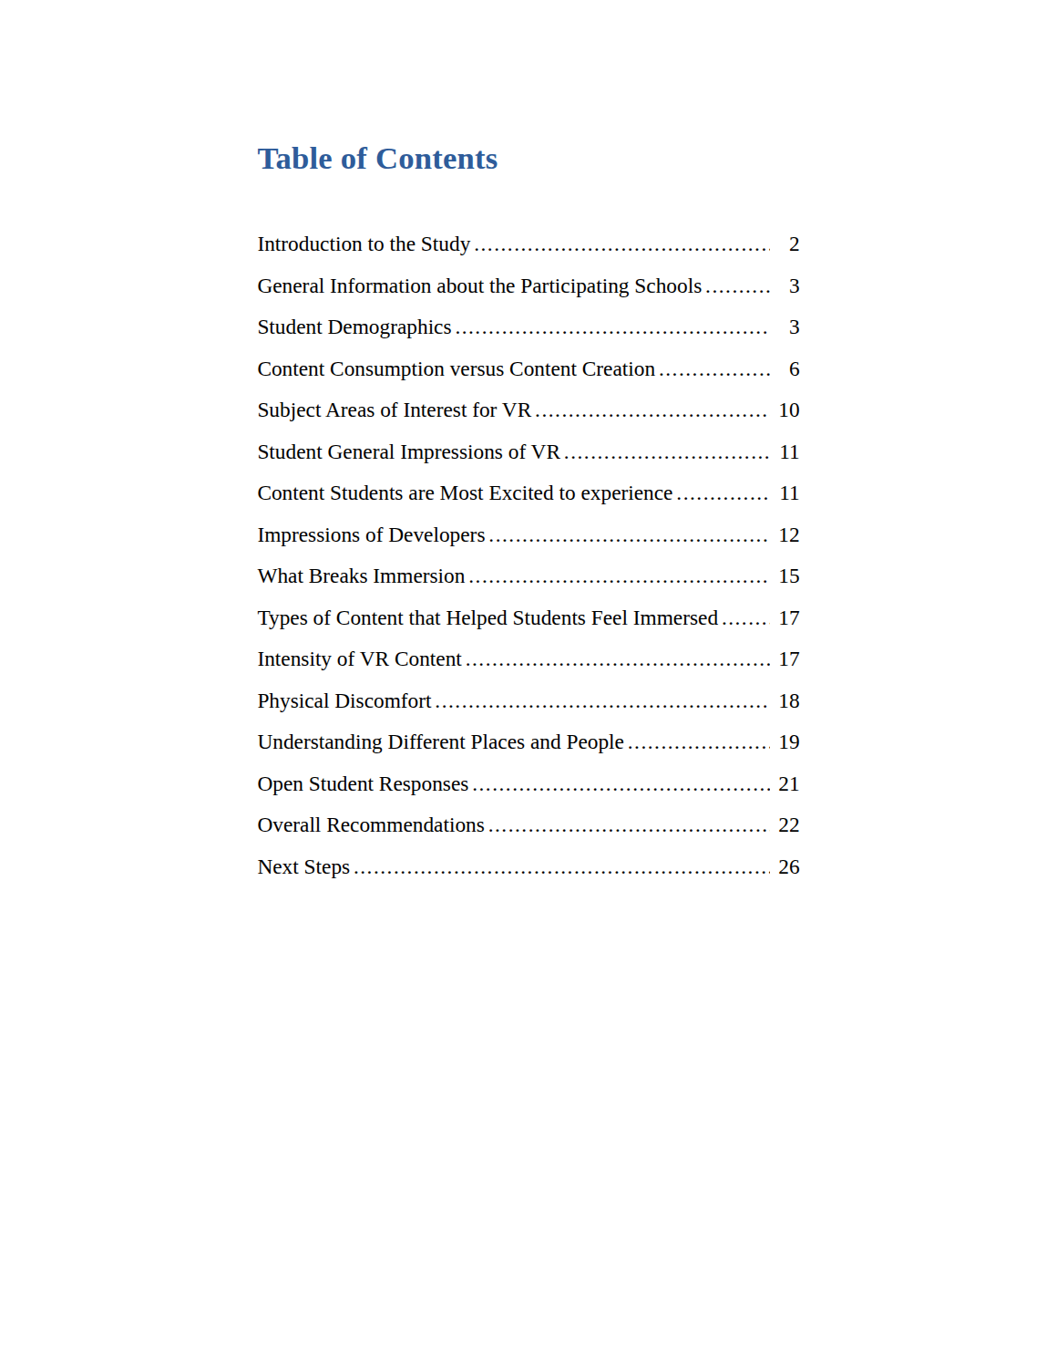Table of Contents
Introduction to the Study ........................................................... 2
General Information about the Participating Schools ............... 3
Student Demographics ............................................................ 3
Content Consumption versus Content Creation ........................ 6
Subject Areas of Interest for VR .............................................. 10
Student General Impressions of VR ........................................ 11
Content Students are Most Excited to experience .................... 11
Impressions of Developers ..................................................... 12
What Breaks Immersion ........................................................... 15
Types of Content that Helped Students Feel Immersed ............ 17
Intensity of VR Content ........................................................... 17
Physical Discomfort .............................................................. 18
Understanding Different Places and People .............................. 19
Open Student Responses .......................................................... 21
Overall Recommendations ....................................................... 22
Next Steps ............................................................................. 26